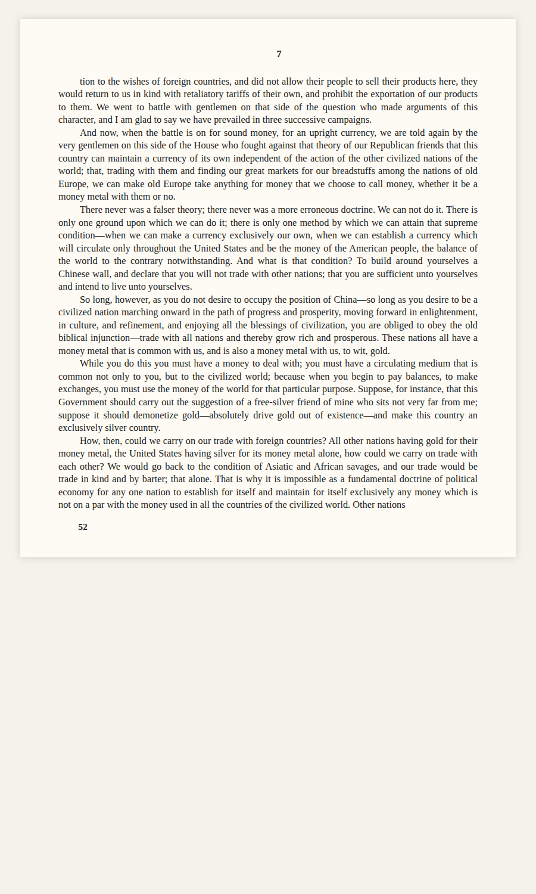7
tion to the wishes of foreign countries, and did not allow their people to sell their products here, they would return to us in kind with retaliatory tariffs of their own, and prohibit the exportation of our products to them. We went to battle with gentlemen on that side of the question who made arguments of this character, and I am glad to say we have prevailed in three successive campaigns.
And now, when the battle is on for sound money, for an upright currency, we are told again by the very gentlemen on this side of the House who fought against that theory of our Republican friends that this country can maintain a currency of its own independent of the action of the other civilized nations of the world; that, trading with them and finding our great markets for our breadstuffs among the nations of old Europe, we can make old Europe take anything for money that we choose to call money, whether it be a money metal with them or no.
There never was a falser theory; there never was a more erroneous doctrine. We can not do it. There is only one ground upon which we can do it; there is only one method by which we can attain that supreme condition—when we can make a currency exclusively our own, when we can establish a currency which will circulate only throughout the United States and be the money of the American people, the balance of the world to the contrary notwithstanding. And what is that condition? To build around yourselves a Chinese wall, and declare that you will not trade with other nations; that you are sufficient unto yourselves and intend to live unto yourselves.
So long, however, as you do not desire to occupy the position of China—so long as you desire to be a civilized nation marching onward in the path of progress and prosperity, moving forward in enlightenment, in culture, and refinement, and enjoying all the blessings of civilization, you are obliged to obey the old biblical injunction—trade with all nations and thereby grow rich and prosperous. These nations all have a money metal that is common with us, and is also a money metal with us, to wit, gold.
While you do this you must have a money to deal with; you must have a circulating medium that is common not only to you, but to the civilized world; because when you begin to pay balances, to make exchanges, you must use the money of the world for that particular purpose. Suppose, for instance, that this Government should carry out the suggestion of a free-silver friend of mine who sits not very far from me; suppose it should demonetize gold—absolutely drive gold out of existence—and make this country an exclusively silver country.
How, then, could we carry on our trade with foreign countries? All other nations having gold for their money metal, the United States having silver for its money metal alone, how could we carry on trade with each other? We would go back to the condition of Asiatic and African savages, and our trade would be trade in kind and by barter; that alone. That is why it is impossible as a fundamental doctrine of political economy for any one nation to establish for itself and maintain for itself exclusively any money which is not on a par with the money used in all the countries of the civilized world. Other nations
52